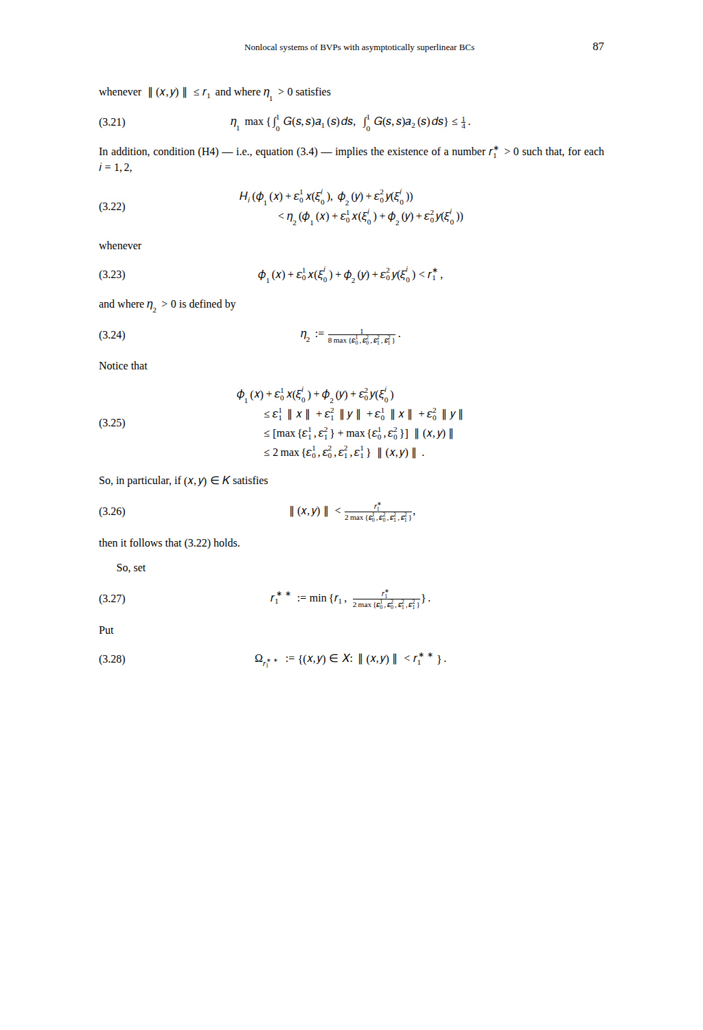Nonlocal systems of BVPs with asymptotically superlinear BCs
87
whenever ∥(x,y)∥≤r1 and where η1>0 satisfies
(3.21)
η1 max { ∫01 G(s,s) a1(s) ds , ∫01 G(s,s) a2(s) ds } ≤ 14 .
In addition, condition (H4) — i.e., equation (3.4) — implies the existence of a number r1∗>0 such that, for each i=1,2,
(3.22)
Hi ( ϕ1(x) + ε01 x (ξ0i) , ϕ2(y) + ε02 y (ξ0i) )
< η2 ( ϕ1(x) + ε01 x (ξ0i) + ϕ2(y) + ε02 y (ξ0i) )
whenever
(3.23)
ϕ1(x) + ε01 x (ξ0i) + ϕ2(y) + ε02 y (ξ0i) < r1∗ ,
and where η2>0 is defined by
(3.24)
η2 := 1 8 max { ε01, ε02, ε12, ε12 } .
Notice that
(3.25)
ϕ1(x) + ε01 x (ξ0i) + ϕ2(y) + ε02 y (ξ0i)
≤ ε11 ∥x∥ + ε12 ∥y∥ + ε01 ∥x∥ + ε02 ∥y∥
≤ [ max { ε11, ε12 } + max { ε01, ε02 } ] ∥(x,y)∥
≤ 2 max { ε01, ε02, ε12, ε11 } ∥(x,y)∥ .
So, in particular, if (x,y)∈K satisfies
(3.26)
∥(x,y)∥ < r1∗ 2 max { ε01, ε02, ε12, ε12 } ,
then it follows that (3.22) holds.
So, set
(3.27)
r1∗∗ := min { r1 , r1∗ 2 max { ε01, ε02, ε12, ε12 } } .
Put
(3.28)
Ωr1∗∗ := { (x,y) ∈ X : ∥(x,y)∥ < r1∗∗ } .